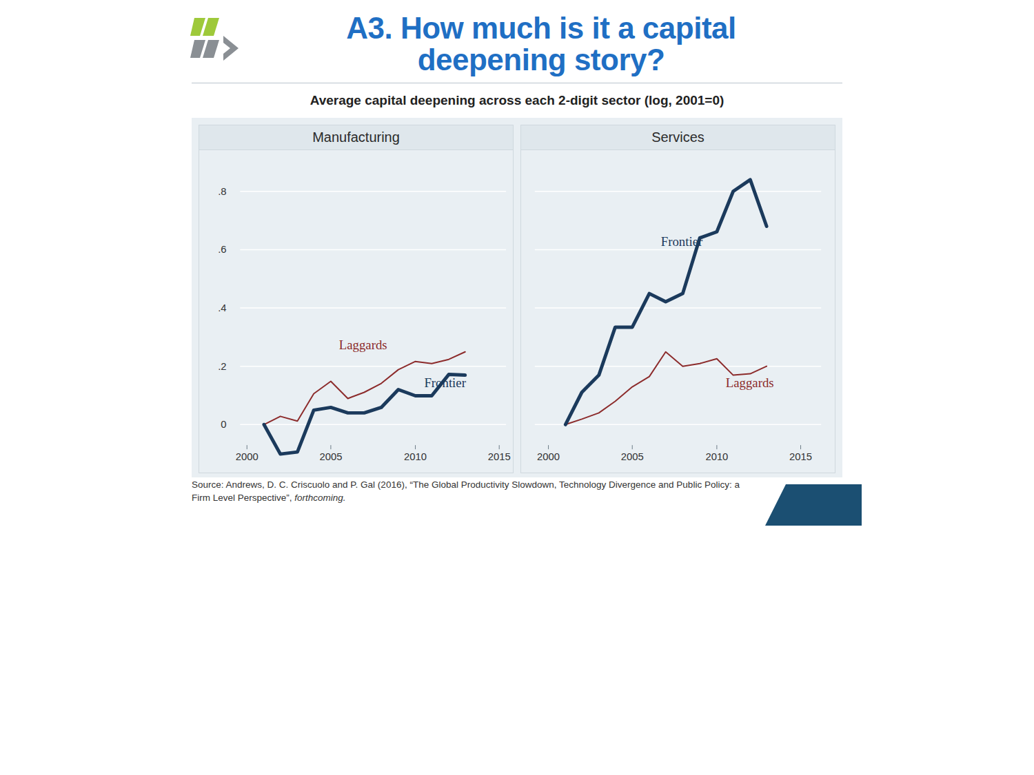A3. How much is it a capital
deepening story?
Average capital deepening across each 2-digit sector (log, 2001=0)
Manufacturing
0 .2 .4 .6 .8 2000 2005 2010 2015 Laggards Frontier
Services
2000 2005 2010 2015 Frontier Laggards
Source: Andrews, D. C. Criscuolo and P. Gal (2016), “The Global Productivity Slowdown, Technology Divergence and Public Policy: a Firm Level Perspective”, forthcoming.